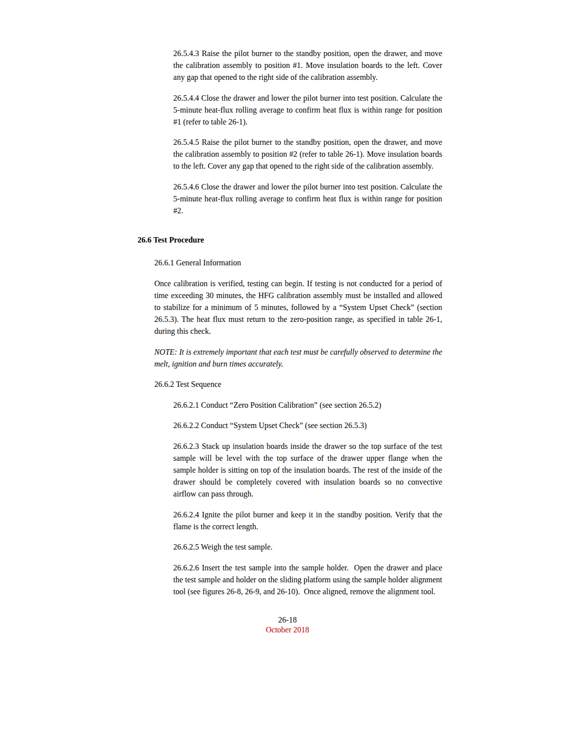26.5.4.3 Raise the pilot burner to the standby position, open the drawer, and move the calibration assembly to position #1. Move insulation boards to the left. Cover any gap that opened to the right side of the calibration assembly.
26.5.4.4 Close the drawer and lower the pilot burner into test position. Calculate the 5-minute heat-flux rolling average to confirm heat flux is within range for position #1 (refer to table 26-1).
26.5.4.5 Raise the pilot burner to the standby position, open the drawer, and move the calibration assembly to position #2 (refer to table 26-1). Move insulation boards to the left. Cover any gap that opened to the right side of the calibration assembly.
26.5.4.6 Close the drawer and lower the pilot burner into test position. Calculate the 5-minute heat-flux rolling average to confirm heat flux is within range for position #2.
26.6 Test Procedure
26.6.1 General Information
Once calibration is verified, testing can begin. If testing is not conducted for a period of time exceeding 30 minutes, the HFG calibration assembly must be installed and allowed to stabilize for a minimum of 5 minutes, followed by a “System Upset Check” (section 26.5.3). The heat flux must return to the zero-position range, as specified in table 26-1, during this check.
NOTE: It is extremely important that each test must be carefully observed to determine the melt, ignition and burn times accurately.
26.6.2 Test Sequence
26.6.2.1 Conduct “Zero Position Calibration” (see section 26.5.2)
26.6.2.2 Conduct “System Upset Check” (see section 26.5.3)
26.6.2.3 Stack up insulation boards inside the drawer so the top surface of the test sample will be level with the top surface of the drawer upper flange when the sample holder is sitting on top of the insulation boards. The rest of the inside of the drawer should be completely covered with insulation boards so no convective airflow can pass through.
26.6.2.4 Ignite the pilot burner and keep it in the standby position. Verify that the flame is the correct length.
26.6.2.5 Weigh the test sample.
26.6.2.6 Insert the test sample into the sample holder. Open the drawer and place the test sample and holder on the sliding platform using the sample holder alignment tool (see figures 26-8, 26-9, and 26-10). Once aligned, remove the alignment tool.
26-18
October 2018